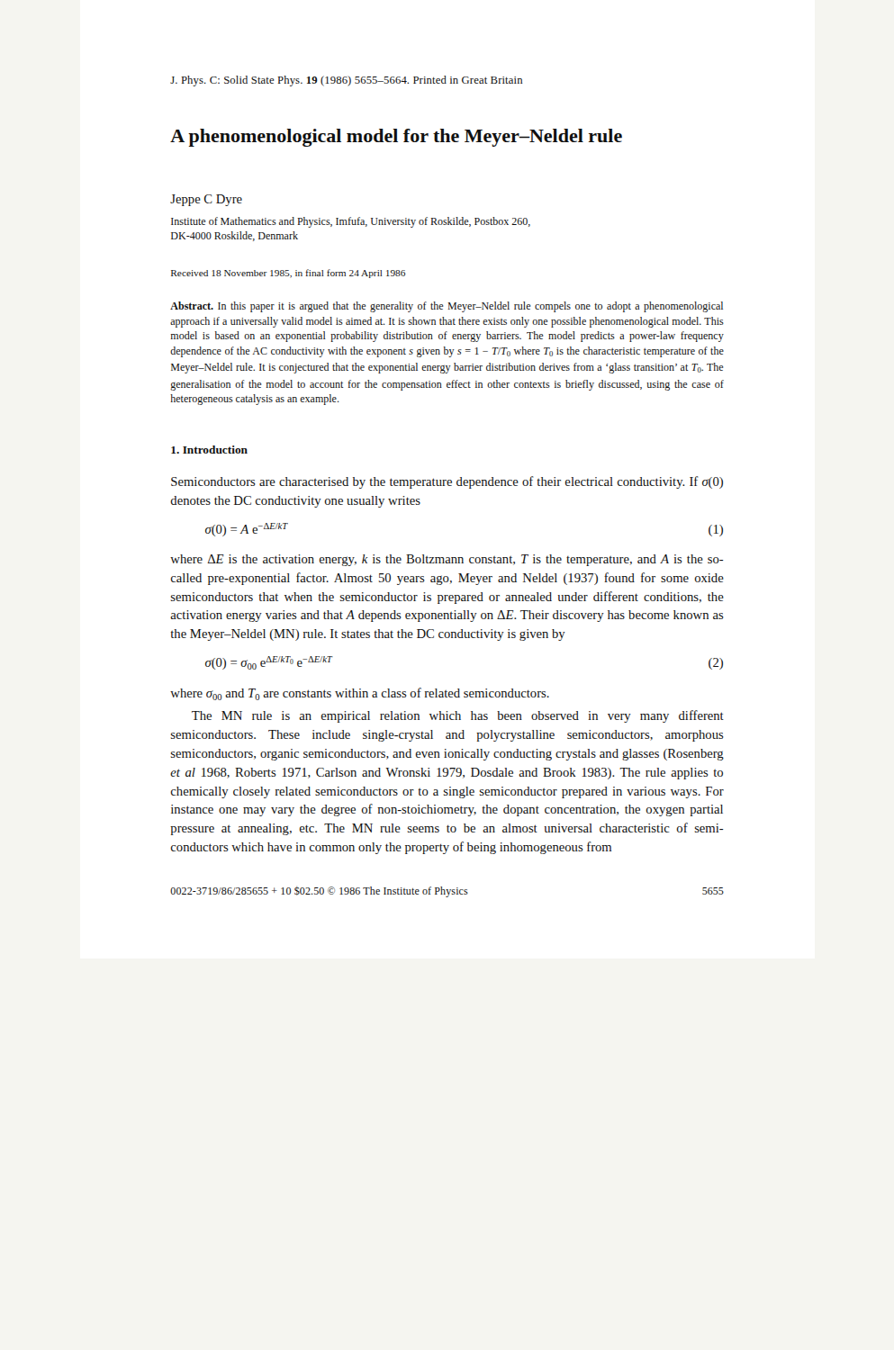J. Phys. C: Solid State Phys. 19 (1986) 5655–5664. Printed in Great Britain
A phenomenological model for the Meyer–Neldel rule
Jeppe C Dyre
Institute of Mathematics and Physics, Imfufa, University of Roskilde, Postbox 260,
DK-4000 Roskilde, Denmark
Received 18 November 1985, in final form 24 April 1986
Abstract. In this paper it is argued that the generality of the Meyer–Neldel rule compels one to adopt a phenomenological approach if a universally valid model is aimed at. It is shown that there exists only one possible phenomenological model. This model is based on an exponential probability distribution of energy barriers. The model predicts a power-law frequency dependence of the AC conductivity with the exponent s given by s = 1 − T/T0 where T0 is the characteristic temperature of the Meyer–Neldel rule. It is conjectured that the exponential energy barrier distribution derives from a ‘glass transition’ at T0. The generalisation of the model to account for the compensation effect in other contexts is briefly discussed, using the case of heterogeneous catalysis as an example.
1. Introduction
Semiconductors are characterised by the temperature dependence of their electrical conductivity. If σ(0) denotes the DC conductivity one usually writes
σ(0) = A e−ΔE/kT (1)
where ΔE is the activation energy, k is the Boltzmann constant, T is the temperature, and A is the so-called pre-exponential factor. Almost 50 years ago, Meyer and Neldel (1937) found for some oxide semiconductors that when the semiconductor is prepared or annealed under different conditions, the activation energy varies and that A depends exponentially on ΔE. Their discovery has become known as the Meyer–Neldel (MN) rule. It states that the DC conductivity is given by
σ(0) = σ00 eΔE/kT0 e−ΔE/kT (2)
where σ00 and T0 are constants within a class of related semiconductors.
The MN rule is an empirical relation which has been observed in very many different semiconductors. These include single-crystal and polycrystalline semiconductors, amorphous semiconductors, organic semiconductors, and even ionically conducting crystals and glasses (Rosenberg et al 1968, Roberts 1971, Carlson and Wronski 1979, Dosdale and Brook 1983). The rule applies to chemically closely related semiconductors or to a single semiconductor prepared in various ways. For instance one may vary the degree of non-stoichiometry, the dopant concentration, the oxygen partial pressure at annealing, etc. The MN rule seems to be an almost universal characteristic of semi- conductors which have in common only the property of being inhomogeneous from
0022-3719/86/285655 + 10 $02.50 © 1986 The Institute of Physics 5655